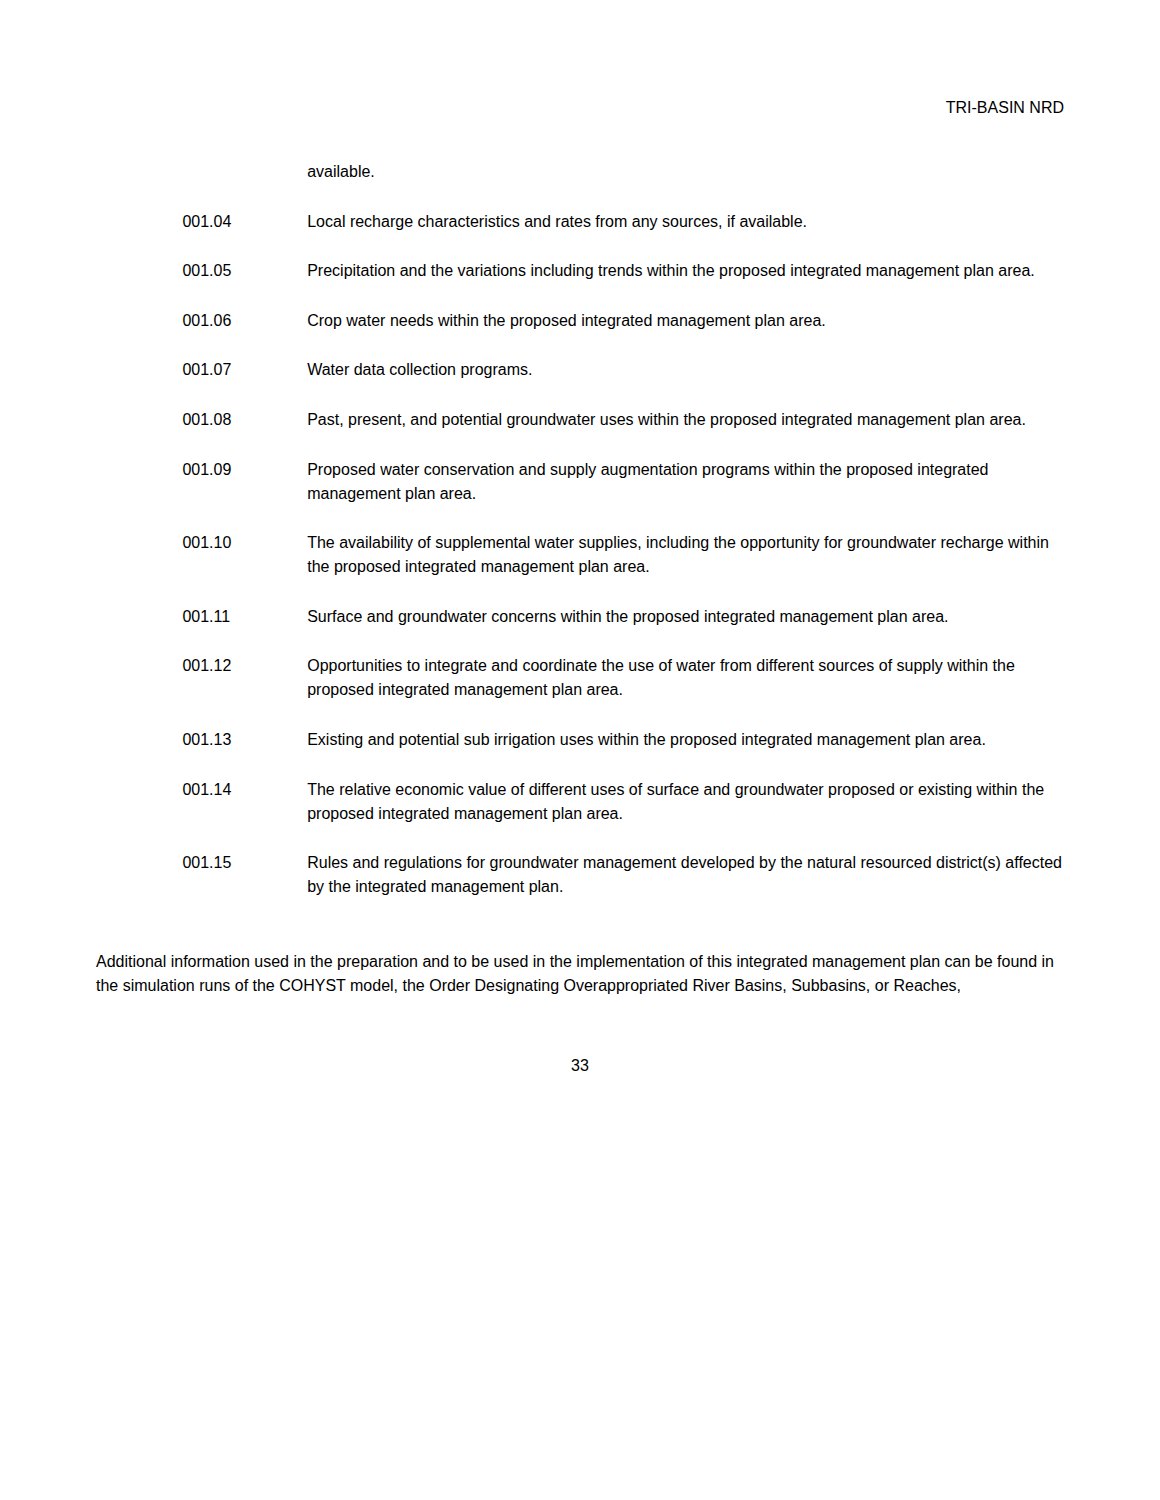TRI-BASIN NRD
available.
001.04
Local recharge characteristics and rates from any sources, if available.
001.05
Precipitation and the variations including trends within the proposed integrated management plan area.
001.06
Crop water needs within the proposed integrated management plan area.
001.07
Water data collection programs.
001.08
Past, present, and potential groundwater uses within the proposed integrated management plan area.
001.09
Proposed water conservation and supply augmentation programs within the proposed integrated management plan area.
001.10
The availability of supplemental water supplies, including the opportunity for groundwater recharge within the proposed integrated management plan area.
001.11
Surface and groundwater concerns within the proposed integrated management plan area.
001.12
Opportunities to integrate and coordinate the use of water from different sources of supply within the proposed integrated management plan area.
001.13
Existing and potential sub irrigation uses within the proposed integrated management plan area.
001.14
The relative economic value of different uses of surface and groundwater proposed or existing within the proposed integrated management plan area.
001.15
Rules and regulations for groundwater management developed by the natural resourced district(s) affected by the integrated management plan.
Additional information used in the preparation and to be used in the implementation of this integrated management plan can be found in the simulation runs of the COHYST model, the Order Designating Overappropriated River Basins, Subbasins, or Reaches,
33